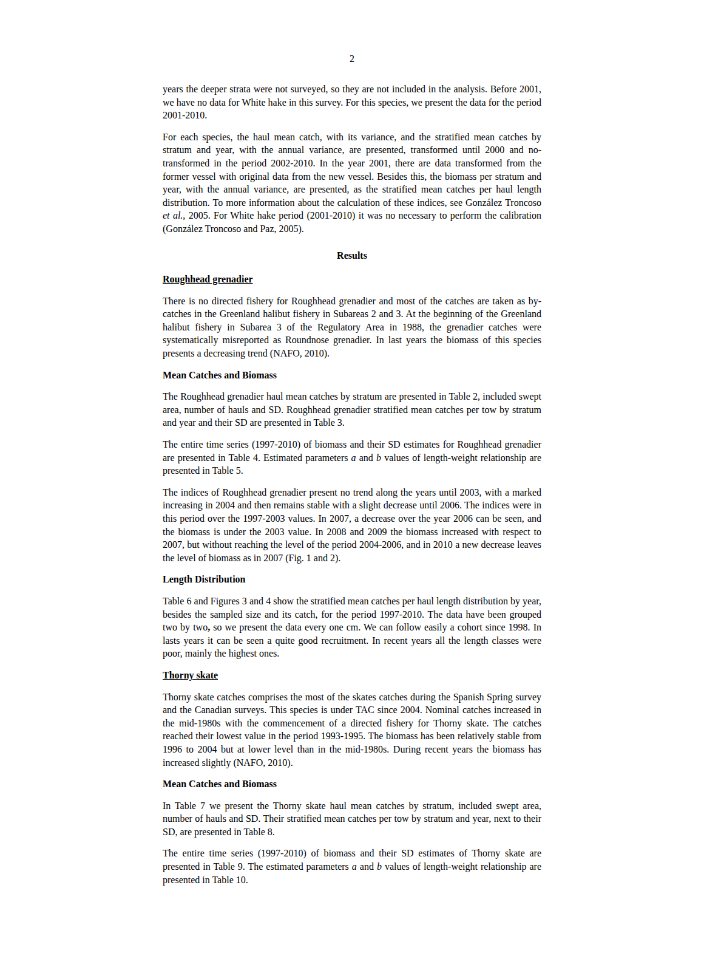2
years the deeper strata were not surveyed, so they are not included in the analysis. Before 2001, we have no data for White hake in this survey. For this species, we present the data for the period 2001-2010.
For each species, the haul mean catch, with its variance, and the stratified mean catches by stratum and year, with the annual variance, are presented, transformed until 2000 and no-transformed in the period 2002-2010. In the year 2001, there are data transformed from the former vessel with original data from the new vessel. Besides this, the biomass per stratum and year, with the annual variance, are presented, as the stratified mean catches per haul length distribution. To more information about the calculation of these indices, see González Troncoso et al., 2005. For White hake period (2001-2010) it was no necessary to perform the calibration (González Troncoso and Paz, 2005).
Results
Roughhead grenadier
There is no directed fishery for Roughhead grenadier and most of the catches are taken as by-catches in the Greenland halibut fishery in Subareas 2 and 3. At the beginning of the Greenland halibut fishery in Subarea 3 of the Regulatory Area in 1988, the grenadier catches were systematically misreported as Roundnose grenadier. In last years the biomass of this species presents a decreasing trend (NAFO, 2010).
Mean Catches and Biomass
The Roughhead grenadier haul mean catches by stratum are presented in Table 2, included swept area, number of hauls and SD. Roughhead grenadier stratified mean catches per tow by stratum and year and their SD are presented in Table 3.
The entire time series (1997-2010) of biomass and their SD estimates for Roughhead grenadier are presented in Table 4. Estimated parameters a and b values of length-weight relationship are presented in Table 5.
The indices of Roughhead grenadier present no trend along the years until 2003, with a marked increasing in 2004 and then remains stable with a slight decrease until 2006. The indices were in this period over the 1997-2003 values. In 2007, a decrease over the year 2006 can be seen, and the biomass is under the 2003 value. In 2008 and 2009 the biomass increased with respect to 2007, but without reaching the level of the period 2004-2006, and in 2010 a new decrease leaves the level of biomass as in 2007 (Fig. 1 and 2).
Length Distribution
Table 6 and Figures 3 and 4 show the stratified mean catches per haul length distribution by year, besides the sampled size and its catch, for the period 1997-2010. The data have been grouped two by two, so we present the data every one cm. We can follow easily a cohort since 1998. In lasts years it can be seen a quite good recruitment. In recent years all the length classes were poor, mainly the highest ones.
Thorny skate
Thorny skate catches comprises the most of the skates catches during the Spanish Spring survey and the Canadian surveys. This species is under TAC since 2004. Nominal catches increased in the mid-1980s with the commencement of a directed fishery for Thorny skate. The catches reached their lowest value in the period 1993-1995. The biomass has been relatively stable from 1996 to 2004 but at lower level than in the mid-1980s. During recent years the biomass has increased slightly (NAFO, 2010).
Mean Catches and Biomass
In Table 7 we present the Thorny skate haul mean catches by stratum, included swept area, number of hauls and SD. Their stratified mean catches per tow by stratum and year, next to their SD, are presented in Table 8.
The entire time series (1997-2010) of biomass and their SD estimates of Thorny skate are presented in Table 9. The estimated parameters a and b values of length-weight relationship are presented in Table 10.